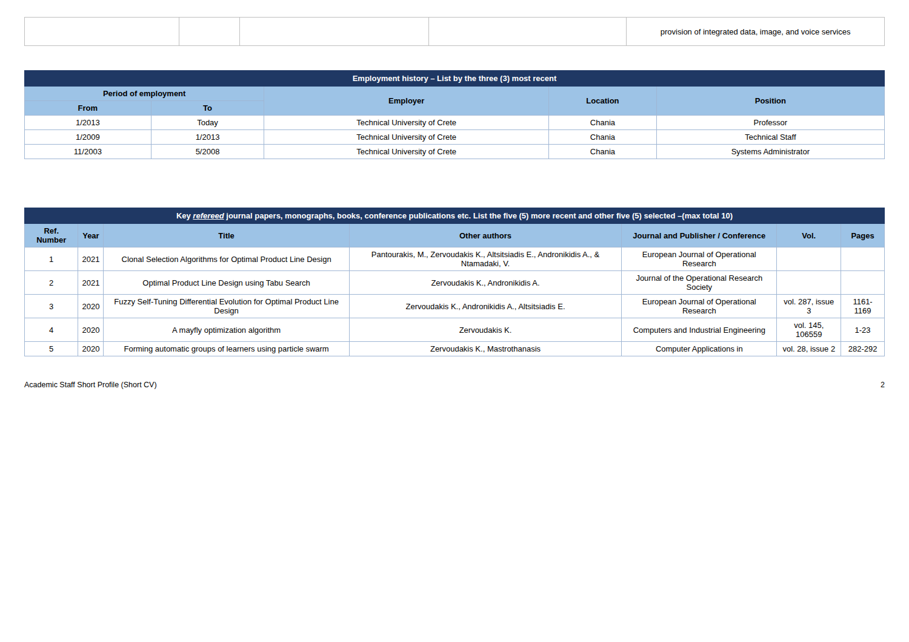| | | | | provision of integrated data, image, and voice services |
| Employment history – List by the three (3) most recent |
| Period of employment | Employer | Location | Position |
| From | To |
| 1/2013 | Today | Technical University of Crete | Chania | Professor |
| 1/2009 | 1/2013 | Technical University of Crete | Chania | Technical Staff |
| 11/2003 | 5/2008 | Technical University of Crete | Chania | Systems Administrator |
| Key refereed journal papers, monographs, books, conference publications etc. List the five (5) more recent and other five (5) selected –(max total 10) |
| Ref. Number | Year | Title | Other authors | Journal and Publisher / Conference | Vol. | Pages |
| 1 | 2021 | Clonal Selection Algorithms for Optimal Product Line Design | Pantourakis, M., Zervoudakis K., Altsitsiadis E., Andronikidis A., & Ntamadaki, V. | European Journal of Operational Research | | |
| 2 | 2021 | Optimal Product Line Design using Tabu Search | Zervoudakis K., Andronikidis A. | Journal of the Operational Research Society | | |
| 3 | 2020 | Fuzzy Self-Tuning Differential Evolution for Optimal Product Line Design | Zervoudakis K., Andronikidis A., Altsitsiadis E. | European Journal of Operational Research | vol. 287, issue 3 | 1161-1169 |
| 4 | 2020 | A mayfly optimization algorithm | Zervoudakis K. | Computers and Industrial Engineering | vol. 145, 106559 | 1-23 |
| 5 | 2020 | Forming automatic groups of learners using particle swarm | Zervoudakis K., Mastrothanasis | Computer Applications in | vol. 28, issue 2 | 282-292 |
Academic Staff Short Profile (Short CV) 2